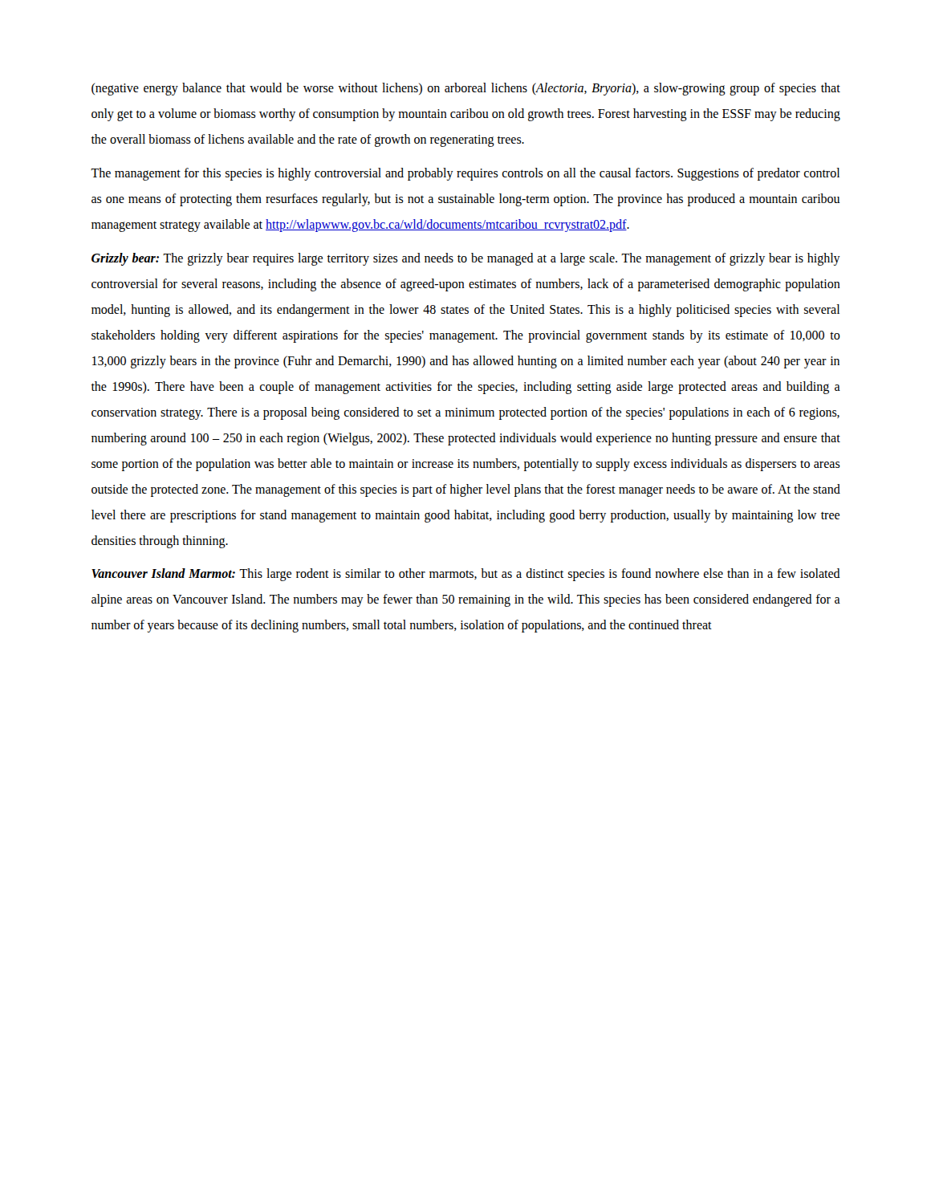(negative energy balance that would be worse without lichens) on arboreal lichens (Alectoria, Bryoria), a slow-growing group of species that only get to a volume or biomass worthy of consumption by mountain caribou on old growth trees. Forest harvesting in the ESSF may be reducing the overall biomass of lichens available and the rate of growth on regenerating trees.
The management for this species is highly controversial and probably requires controls on all the causal factors. Suggestions of predator control as one means of protecting them resurfaces regularly, but is not a sustainable long-term option. The province has produced a mountain caribou management strategy available at http://wlapwww.gov.bc.ca/wld/documents/mtcaribou_rcvrystrat02.pdf.
Grizzly bear: The grizzly bear requires large territory sizes and needs to be managed at a large scale. The management of grizzly bear is highly controversial for several reasons, including the absence of agreed-upon estimates of numbers, lack of a parameterised demographic population model, hunting is allowed, and its endangerment in the lower 48 states of the United States. This is a highly politicised species with several stakeholders holding very different aspirations for the species' management. The provincial government stands by its estimate of 10,000 to 13,000 grizzly bears in the province (Fuhr and Demarchi, 1990) and has allowed hunting on a limited number each year (about 240 per year in the 1990s). There have been a couple of management activities for the species, including setting aside large protected areas and building a conservation strategy. There is a proposal being considered to set a minimum protected portion of the species' populations in each of 6 regions, numbering around 100 – 250 in each region (Wielgus, 2002). These protected individuals would experience no hunting pressure and ensure that some portion of the population was better able to maintain or increase its numbers, potentially to supply excess individuals as dispersers to areas outside the protected zone. The management of this species is part of higher level plans that the forest manager needs to be aware of. At the stand level there are prescriptions for stand management to maintain good habitat, including good berry production, usually by maintaining low tree densities through thinning.
Vancouver Island Marmot: This large rodent is similar to other marmots, but as a distinct species is found nowhere else than in a few isolated alpine areas on Vancouver Island. The numbers may be fewer than 50 remaining in the wild. This species has been considered endangered for a number of years because of its declining numbers, small total numbers, isolation of populations, and the continued threat